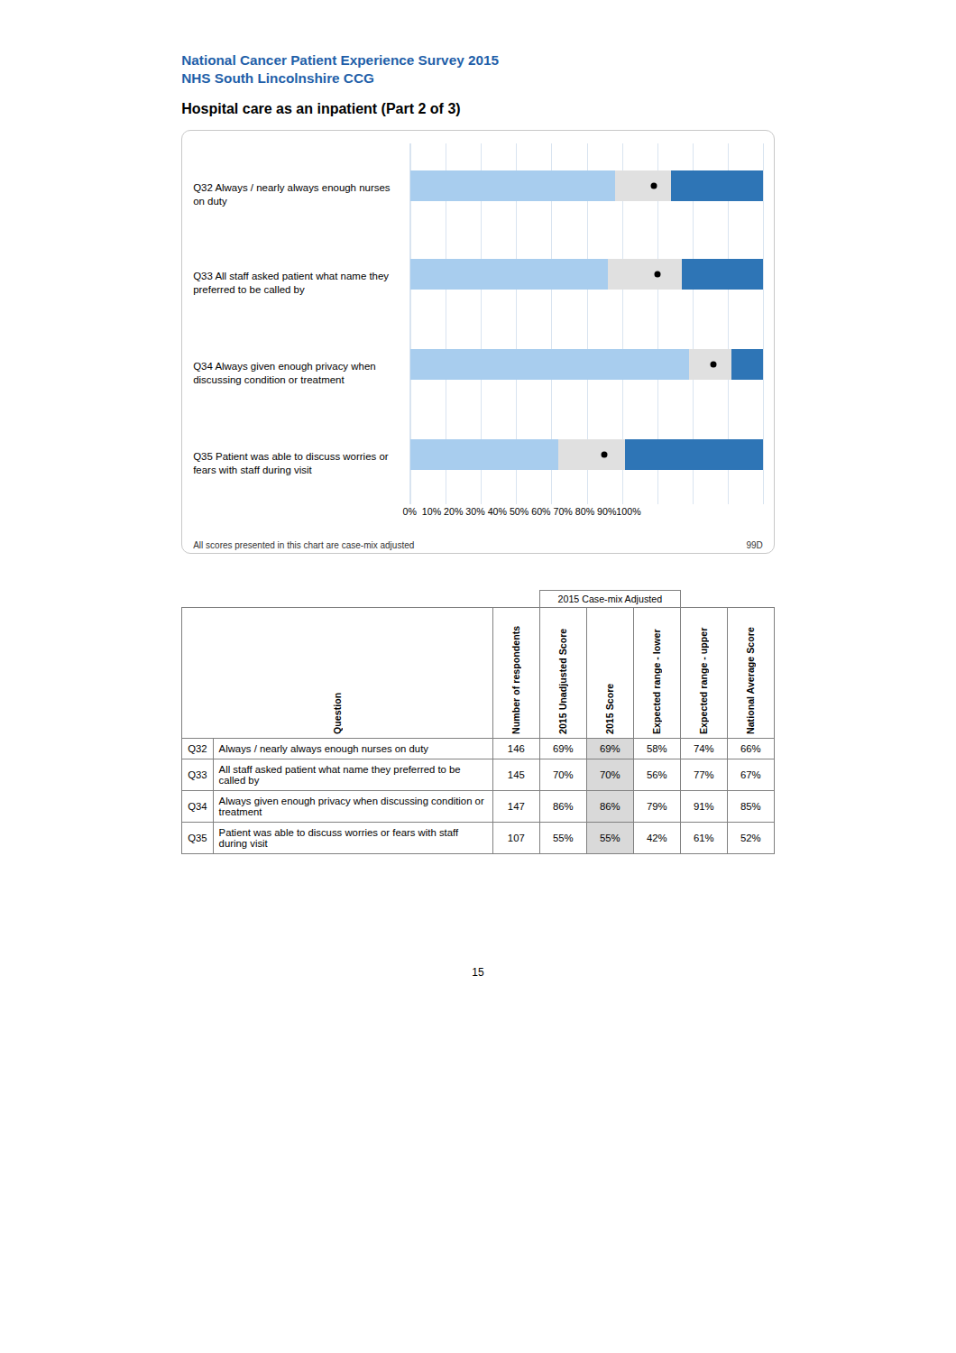National Cancer Patient Experience Survey 2015
NHS South Lincolnshire CCG
Hospital care as an inpatient (Part 2 of 3)
Q32 Always / nearly always enough nurses on duty
Q33 All staff asked patient what name they preferred to be called by
Q34 Always given enough privacy when discussing condition or treatment
Q35 Patient was able to discuss worries or fears with staff during visit
0% 10% 20% 30% 40% 50% 60% 70% 80% 90% 100%
All scores presented in this chart are case-mix adjusted 99D
| | 2015 Case-mix Adjusted | |
| Question | Number of respondents | 2015 Unadjusted Score | 2015 Score | Expected range - lower | Expected range - upper | National Average Score |
| Q32 | Always / nearly always enough nurses on duty | 146 | 69% | 69% | 58% | 74% | 66% |
| Q33 | All staff asked patient what name they preferred to be called by | 145 | 70% | 70% | 56% | 77% | 67% |
| Q34 | Always given enough privacy when discussing condition or treatment | 147 | 86% | 86% | 79% | 91% | 85% |
| Q35 | Patient was able to discuss worries or fears with staff during visit | 107 | 55% | 55% | 42% | 61% | 52% |
15